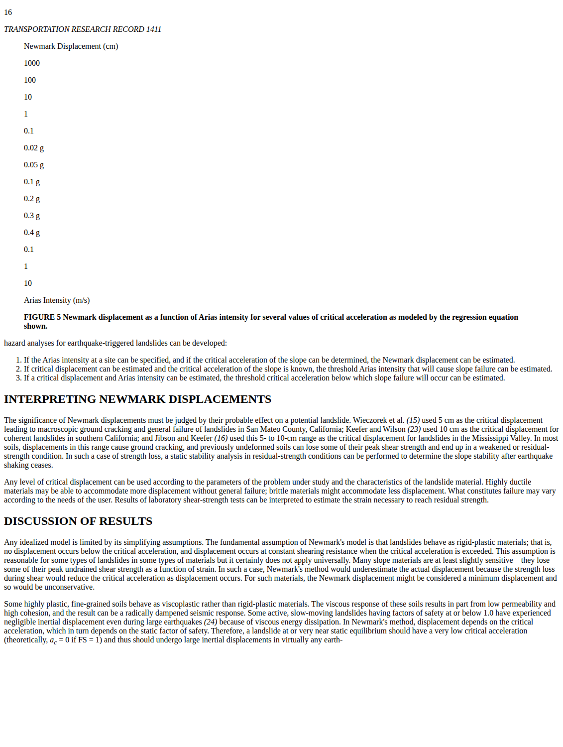16
TRANSPORTATION RESEARCH RECORD 1411
Newmark Displacement (cm)
1000
100
10
1
0.1
0.02 g
0.05 g
0.1 g
0.2 g
0.3 g
0.4 g
0.1
1
10
Arias Intensity (m/s)
FIGURE 5 Newmark displacement as a function of Arias intensity for several values of critical acceleration as modeled by the regression equation shown.
hazard analyses for earthquake-triggered landslides can be developed:
If the Arias intensity at a site can be specified, and if the critical acceleration of the slope can be determined, the Newmark displacement can be estimated.
If critical displacement can be estimated and the critical acceleration of the slope is known, the threshold Arias intensity that will cause slope failure can be estimated.
If a critical displacement and Arias intensity can be estimated, the threshold critical acceleration below which slope failure will occur can be estimated.
INTERPRETING NEWMARK DISPLACEMENTS
The significance of Newmark displacements must be judged by their probable effect on a potential landslide. Wieczorek et al. (15) used 5 cm as the critical displacement leading to macroscopic ground cracking and general failure of landslides in San Mateo County, California; Keefer and Wilson (23) used 10 cm as the critical displacement for coherent landslides in southern California; and Jibson and Keefer (16) used this 5- to 10-cm range as the critical displacement for landslides in the Mississippi Valley. In most soils, displacements in this range cause ground cracking, and previously undeformed soils can lose some of their peak shear strength and end up in a weakened or residual-strength condition. In such a case of strength loss, a static stability analysis in residual-strength conditions can be performed to determine the slope stability after earthquake shaking ceases.
Any level of critical displacement can be used according to the parameters of the problem under study and the characteristics of the landslide material. Highly ductile materials may be able to accommodate more displacement without general failure; brittle materials might accommodate less displacement. What constitutes failure may vary according to the needs of the user. Results of laboratory shear-strength tests can be interpreted to estimate the strain necessary to reach residual strength.
DISCUSSION OF RESULTS
Any idealized model is limited by its simplifying assumptions. The fundamental assumption of Newmark's model is that landslides behave as rigid-plastic materials; that is, no displacement occurs below the critical acceleration, and displacement occurs at constant shearing resistance when the critical acceleration is exceeded. This assumption is reasonable for some types of landslides in some types of materials but it certainly does not apply universally. Many slope materials are at least slightly sensitive—they lose some of their peak undrained shear strength as a function of strain. In such a case, Newmark's method would underestimate the actual displacement because the strength loss during shear would reduce the critical acceleration as displacement occurs. For such materials, the Newmark displacement might be considered a minimum displacement and so would be unconservative.
Some highly plastic, fine-grained soils behave as viscoplastic rather than rigid-plastic materials. The viscous response of these soils results in part from low permeability and high cohesion, and the result can be a radically dampened seismic response. Some active, slow-moving landslides having factors of safety at or below 1.0 have experienced negligible inertial displacement even during large earthquakes (24) because of viscous energy dissipation. In Newmark's method, displacement depends on the critical acceleration, which in turn depends on the static factor of safety. Therefore, a landslide at or very near static equilibrium should have a very low critical acceleration (theoretically, ac = 0 if FS = 1) and thus should undergo large inertial displacements in virtually any earth-